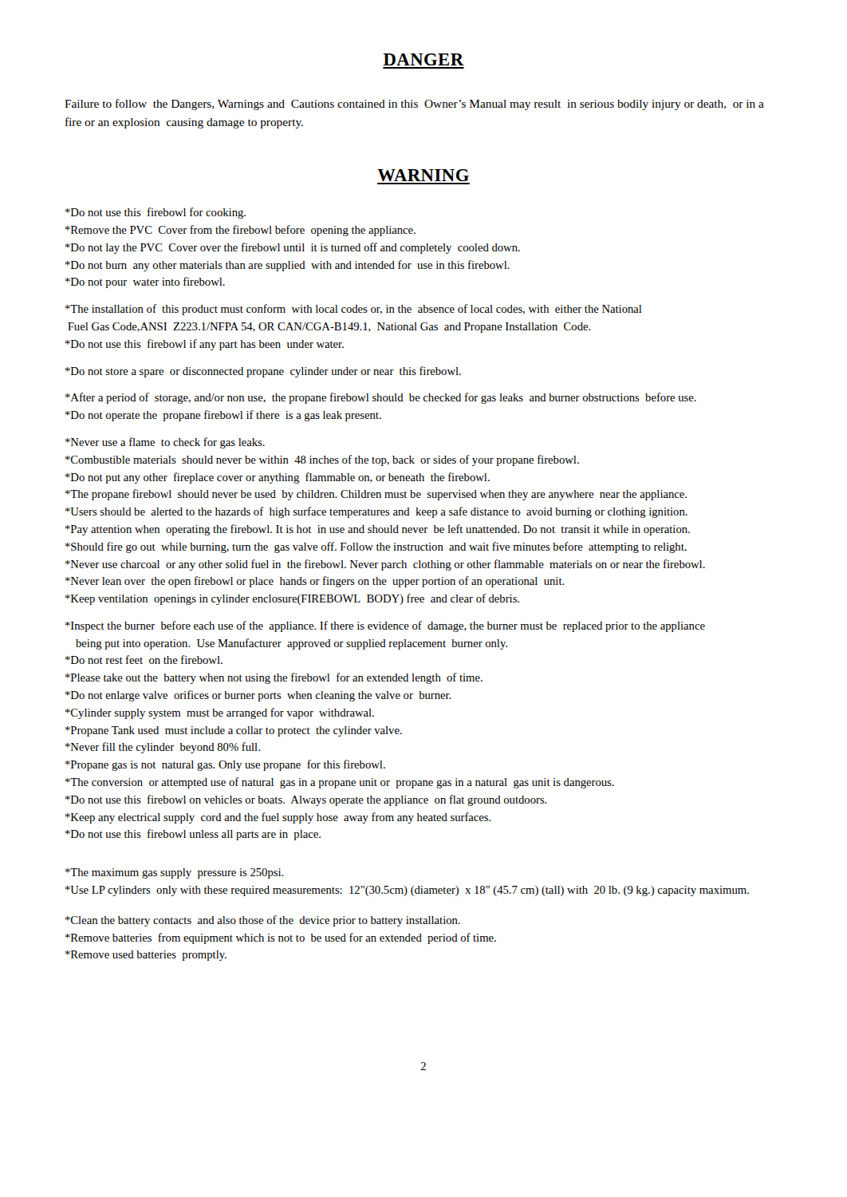DANGER
Failure to follow the Dangers, Warnings and Cautions contained in this Owner’s Manual may result in serious bodily injury or death, or in a fire or an explosion causing damage to property.
WARNING
*Do not use this firebowl for cooking.
*Remove the PVC Cover from the firebowl before opening the appliance.
*Do not lay the PVC Cover over the firebowl until it is turned off and completely cooled down.
*Do not burn any other materials than are supplied with and intended for use in this firebowl.
*Do not pour water into firebowl.
*The installation of this product must conform with local codes or, in the absence of local codes, with either the National
Fuel Gas Code,ANSI Z223.1/NFPA 54, OR CAN/CGA-B149.1, National Gas and Propane Installation Code.
*Do not use this firebowl if any part has been under water.
*Do not store a spare or disconnected propane cylinder under or near this firebowl.
*After a period of storage, and/or non use, the propane firebowl should be checked for gas leaks and burner obstructions before use.
*Do not operate the propane firebowl if there is a gas leak present.
*Never use a flame to check for gas leaks.
*Combustible materials should never be within 48 inches of the top, back or sides of your propane firebowl.
*Do not put any other fireplace cover or anything flammable on, or beneath the firebowl.
*The propane firebowl should never be used by children. Children must be supervised when they are anywhere near the appliance.
*Users should be alerted to the hazards of high surface temperatures and keep a safe distance to avoid burning or clothing ignition.
*Pay attention when operating the firebowl. It is hot in use and should never be left unattended. Do not transit it while in operation.
*Should fire go out while burning, turn the gas valve off. Follow the instruction and wait five minutes before attempting to relight.
*Never use charcoal or any other solid fuel in the firebowl. Never parch clothing or other flammable materials on or near the firebowl.
*Never lean over the open firebowl or place hands or fingers on the upper portion of an operational unit.
*Keep ventilation openings in cylinder enclosure(FIREBOWL BODY) free and clear of debris.
*Inspect the burner before each use of the appliance. If there is evidence of damage, the burner must be replaced prior to the appliance
being put into operation. Use Manufacturer approved or supplied replacement burner only.
*Do not rest feet on the firebowl.
*Please take out the battery when not using the firebowl for an extended length of time.
*Do not enlarge valve orifices or burner ports when cleaning the valve or burner.
*Cylinder supply system must be arranged for vapor withdrawal.
*Propane Tank used must include a collar to protect the cylinder valve.
*Never fill the cylinder beyond 80% full.
*Propane gas is not natural gas. Only use propane for this firebowl.
*The conversion or attempted use of natural gas in a propane unit or propane gas in a natural gas unit is dangerous.
*Do not use this firebowl on vehicles or boats. Always operate the appliance on flat ground outdoors.
*Keep any electrical supply cord and the fuel supply hose away from any heated surfaces.
*Do not use this firebowl unless all parts are in place.
*The maximum gas supply pressure is 250psi.
*Use LP cylinders only with these required measurements: 12"(30.5cm) (diameter) x 18" (45.7 cm) (tall) with 20 lb. (9 kg.) capacity maximum.
*Clean the battery contacts and also those of the device prior to battery installation.
*Remove batteries from equipment which is not to be used for an extended period of time.
*Remove used batteries promptly.
2